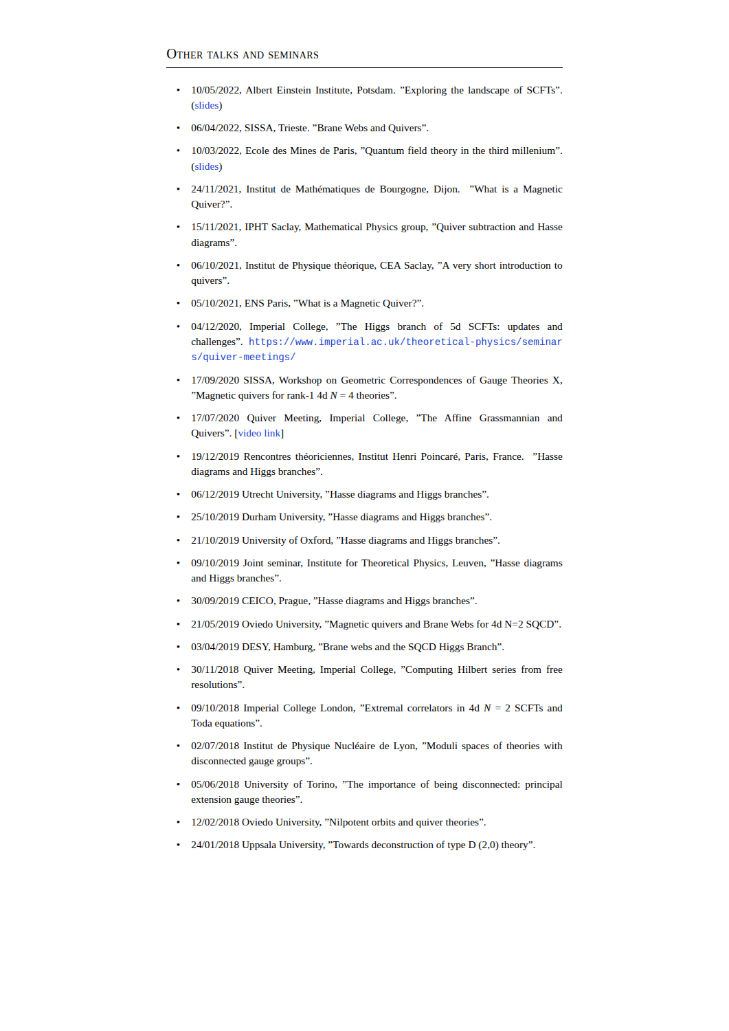Other talks and seminars
10/05/2022, Albert Einstein Institute, Potsdam. ”Exploring the landscape of SCFTs”. (slides)
06/04/2022, SISSA, Trieste. ”Brane Webs and Quivers”.
10/03/2022, Ecole des Mines de Paris, ”Quantum field theory in the third millenium”. (slides)
24/11/2021, Institut de Mathématiques de Bourgogne, Dijon. ”What is a Magnetic Quiver?”.
15/11/2021, IPHT Saclay, Mathematical Physics group, ”Quiver subtraction and Hasse diagrams”.
06/10/2021, Institut de Physique théorique, CEA Saclay, ”A very short introduction to quivers”.
05/10/2021, ENS Paris, ”What is a Magnetic Quiver?”.
04/12/2020, Imperial College, ”The Higgs branch of 5d SCFTs: updates and challenges”. https://www.imperial.ac.uk/theoretical-physics/seminars/quiver-meetings/
17/09/2020 SISSA, Workshop on Geometric Correspondences of Gauge Theories X, ”Magnetic quivers for rank-1 4d N = 4 theories”.
17/07/2020 Quiver Meeting, Imperial College, ”The Affine Grassmannian and Quivers”. [video link]
19/12/2019 Rencontres théoriciennes, Institut Henri Poincaré, Paris, France. ”Hasse diagrams and Higgs branches”.
06/12/2019 Utrecht University, ”Hasse diagrams and Higgs branches”.
25/10/2019 Durham University, ”Hasse diagrams and Higgs branches”.
21/10/2019 University of Oxford, ”Hasse diagrams and Higgs branches”.
09/10/2019 Joint seminar, Institute for Theoretical Physics, Leuven, ”Hasse diagrams and Higgs branches”.
30/09/2019 CEICO, Prague, ”Hasse diagrams and Higgs branches”.
21/05/2019 Oviedo University, ”Magnetic quivers and Brane Webs for 4d N=2 SQCD”.
03/04/2019 DESY, Hamburg, ”Brane webs and the SQCD Higgs Branch”.
30/11/2018 Quiver Meeting, Imperial College, ”Computing Hilbert series from free resolutions”.
09/10/2018 Imperial College London, ”Extremal correlators in 4d N = 2 SCFTs and Toda equations”.
02/07/2018 Institut de Physique Nucléaire de Lyon, ”Moduli spaces of theories with disconnected gauge groups”.
05/06/2018 University of Torino, ”The importance of being disconnected: principal extension gauge theories”.
12/02/2018 Oviedo University, ”Nilpotent orbits and quiver theories”.
24/01/2018 Uppsala University, ”Towards deconstruction of type D (2,0) theory”.